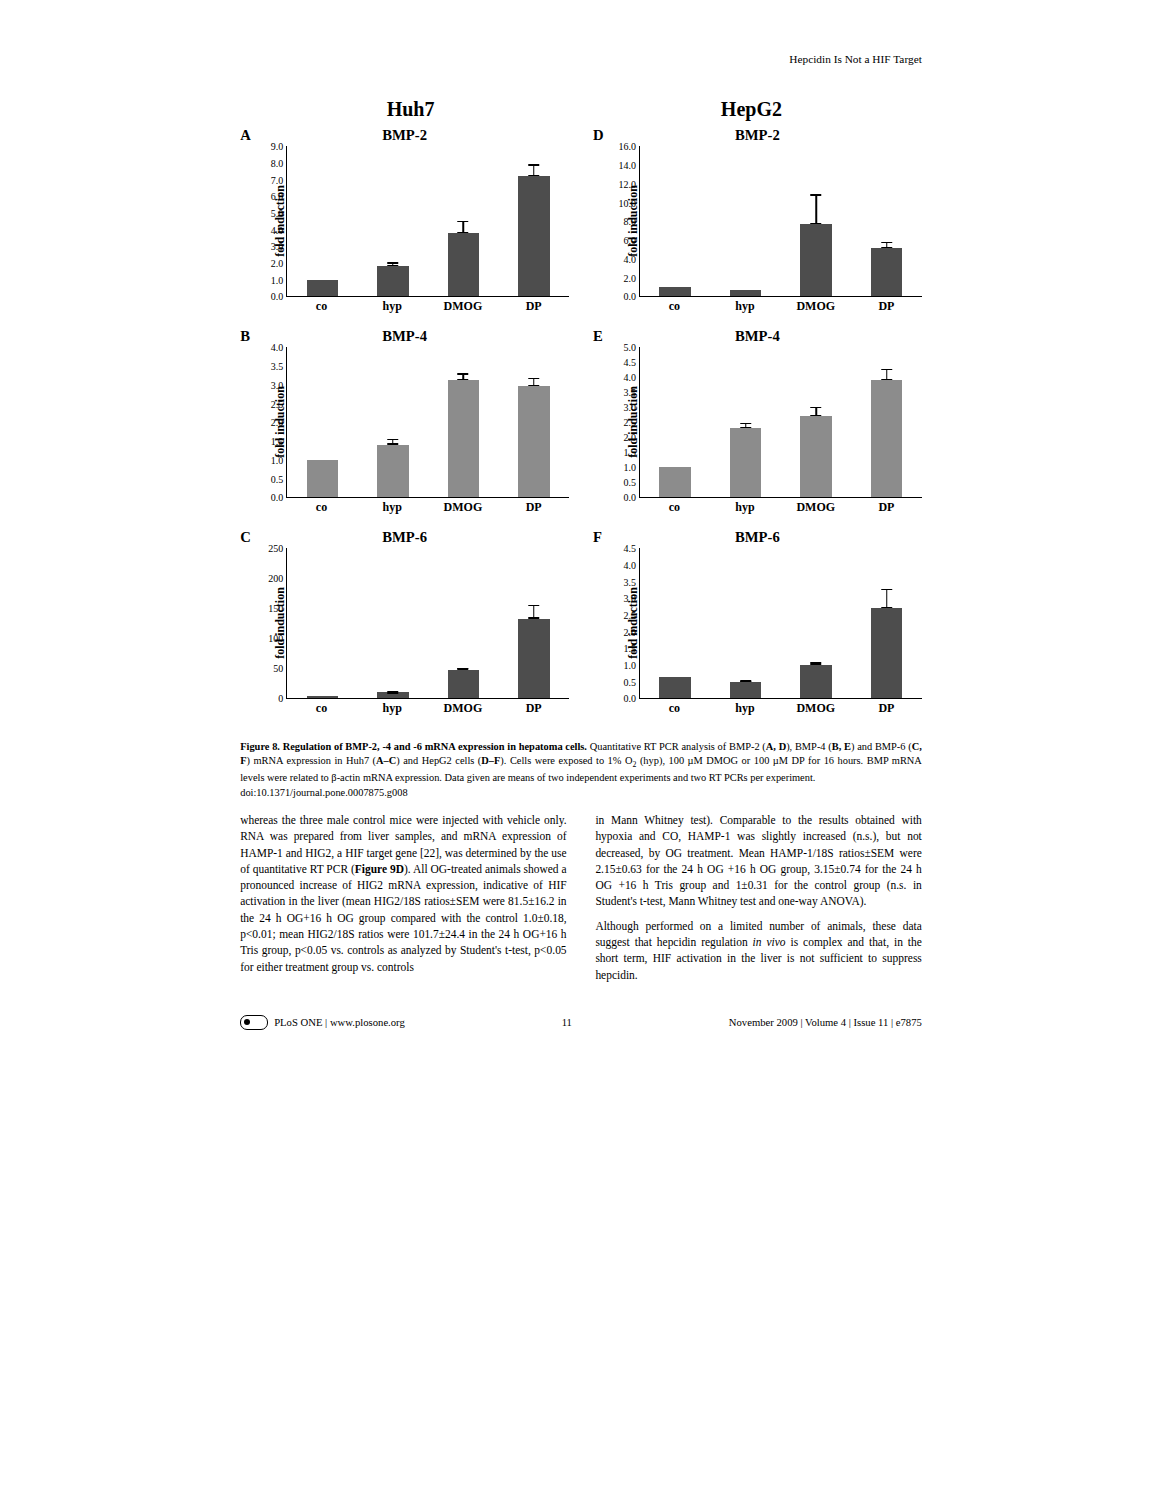Hepcidin Is Not a HIF Target
Huh7 HepG2
A
BMP-2
fold induction
9.0 8.0 7.0 6.0 5.0 4.0 3.0 2.0 1.0 0.0
co hyp DMOG DP
B
BMP-4
fold induction
4.0 3.5 3.0 2.5 2.0 1.5 1.0 0.5 0.0
co hyp DMOG DP
C
BMP-6
fold induction
250 200 150 100 50 0
co hyp DMOG DP
D
BMP-2
fold induction
16.0 14.0 12.0 10.0 8.0 6.0 4.0 2.0 0.0
co hyp DMOG DP
E
BMP-4
fold induction
5.0 4.5 4.0 3.5 3.0 2.5 2.0 1.5 1.0 0.5 0.0
co hyp DMOG DP
F
BMP-6
fold induction
4.5 4.0 3.5 3.0 2.5 2.0 1.5 1.0 0.5 0.0
co hyp DMOG DP
Figure 8. Regulation of BMP-2, -4 and -6 mRNA expression in hepatoma cells. Quantitative RT PCR analysis of BMP-2 (A, D), BMP-4 (B, E) and BMP-6 (C, F) mRNA expression in Huh7 (A–C) and HepG2 cells (D–F). Cells were exposed to 1% O2 (hyp), 100 µM DMOG or 100 µM DP for 16 hours. BMP mRNA levels were related to β-actin mRNA expression. Data given are means of two independent experiments and two RT PCRs per experiment.
doi:10.1371/journal.pone.0007875.g008
whereas the three male control mice were injected with vehicle only. RNA was prepared from liver samples, and mRNA expression of HAMP-1 and HIG2, a HIF target gene [22], was determined by the use of quantitative RT PCR (Figure 9D). All OG-treated animals showed a pronounced increase of HIG2 mRNA expression, indicative of HIF activation in the liver (mean HIG2/18S ratios±SEM were 81.5±16.2 in the 24 h OG+16 h OG group compared with the control 1.0±0.18, p<0.01; mean HIG2/18S ratios were 101.7±24.4 in the 24 h OG+16 h Tris group, p<0.05 vs. controls as analyzed by Student's t-test, p<0.05 for either treatment group vs. controls
in Mann Whitney test). Comparable to the results obtained with hypoxia and CO, HAMP-1 was slightly increased (n.s.), but not decreased, by OG treatment. Mean HAMP-1/18S ratios±SEM were 2.15±0.63 for the 24 h OG +16 h OG group, 3.15±0.74 for the 24 h OG +16 h Tris group and 1±0.31 for the control group (n.s. in Student's t-test, Mann Whitney test and one-way ANOVA).
Although performed on a limited number of animals, these data suggest that hepcidin regulation in vivo is complex and that, in the short term, HIF activation in the liver is not sufficient to suppress hepcidin.
PLoS ONE | www.plosone.org
11
November 2009 | Volume 4 | Issue 11 | e7875